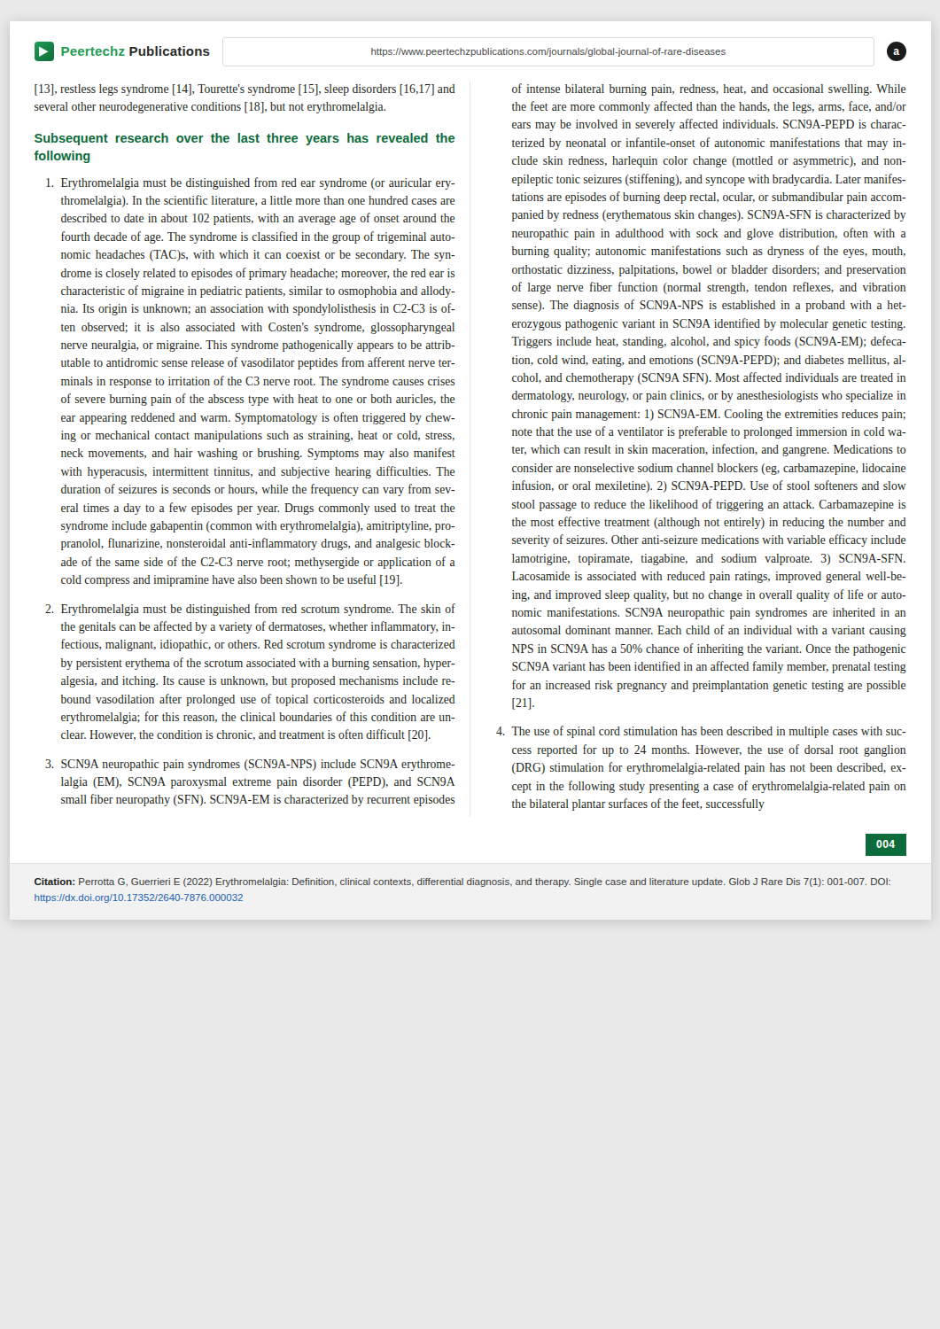Peertechz Publications
https://www.peertechzpublications.com/journals/global-journal-of-rare-diseases
a
[13], restless legs syndrome [14], Tourette's syndrome [15], sleep disorders [16,17] and several other neurodegenerative conditions [18], but not erythromelalgia.
Subsequent research over the last three years has revealed the following
Erythromelalgia must be distinguished from red ear syndrome (or auricular erythromelalgia). In the scientific literature, a little more than one hundred cases are described to date in about 102 patients, with an average age of onset around the fourth decade of age. The syndrome is classified in the group of trigeminal autonomic headaches (TAC)s, with which it can coexist or be secondary. The syndrome is closely related to episodes of primary headache; moreover, the red ear is characteristic of migraine in pediatric patients, similar to osmophobia and allodynia. Its origin is unknown; an association with spondylolisthesis in C2-C3 is often observed; it is also associated with Costen's syndrome, glossopharyngeal nerve neuralgia, or migraine. This syndrome pathogenically appears to be attributable to antidromic sense release of vasodilator peptides from afferent nerve terminals in response to irritation of the C3 nerve root. The syndrome causes crises of severe burning pain of the abscess type with heat to one or both auricles, the ear appearing reddened and warm. Symptomatology is often triggered by chewing or mechanical contact manipulations such as straining, heat or cold, stress, neck movements, and hair washing or brushing. Symptoms may also manifest with hyperacusis, intermittent tinnitus, and subjective hearing difficulties. The duration of seizures is seconds or hours, while the frequency can vary from several times a day to a few episodes per year. Drugs commonly used to treat the syndrome include gabapentin (common with erythromelalgia), amitriptyline, propranolol, flunarizine, nonsteroidal anti-inflammatory drugs, and analgesic blockade of the same side of the C2-C3 nerve root; methysergide or application of a cold compress and imipramine have also been shown to be useful [19].
Erythromelalgia must be distinguished from red scrotum syndrome. The skin of the genitals can be affected by a variety of dermatoses, whether inflammatory, infectious, malignant, idiopathic, or others. Red scrotum syndrome is characterized by persistent erythema of the scrotum associated with a burning sensation, hyperalgesia, and itching. Its cause is unknown, but proposed mechanisms include rebound vasodilation after prolonged use of topical corticosteroids and localized erythromelalgia; for this reason, the clinical boundaries of this condition are unclear. However, the condition is chronic, and treatment is often difficult [20].
SCN9A neuropathic pain syndromes (SCN9A-NPS) include SCN9A erythromelalgia (EM), SCN9A paroxysmal extreme pain disorder (PEPD), and SCN9A small fiber neuropathy (SFN). SCN9A-EM is characterized by recurrent episodes of intense bilateral burning pain, redness, heat, and occasional swelling. While the feet are more commonly affected than the hands, the legs, arms, face, and/or ears may be involved in severely affected individuals. SCN9A-PEPD is characterized by neonatal or infantile-onset of autonomic manifestations that may include skin redness, harlequin color change (mottled or asymmetric), and non-epileptic tonic seizures (stiffening), and syncope with bradycardia. Later manifestations are episodes of burning deep rectal, ocular, or submandibular pain accompanied by redness (erythematous skin changes). SCN9A-SFN is characterized by neuropathic pain in adulthood with sock and glove distribution, often with a burning quality; autonomic manifestations such as dryness of the eyes, mouth, orthostatic dizziness, palpitations, bowel or bladder disorders; and preservation of large nerve fiber function (normal strength, tendon reflexes, and vibration sense). The diagnosis of SCN9A-NPS is established in a proband with a heterozygous pathogenic variant in SCN9A identified by molecular genetic testing. Triggers include heat, standing, alcohol, and spicy foods (SCN9A-EM); defecation, cold wind, eating, and emotions (SCN9A-PEPD); and diabetes mellitus, alcohol, and chemotherapy (SCN9A SFN). Most affected individuals are treated in dermatology, neurology, or pain clinics, or by anesthesiologists who specialize in chronic pain management: 1) SCN9A-EM. Cooling the extremities reduces pain; note that the use of a ventilator is preferable to prolonged immersion in cold water, which can result in skin maceration, infection, and gangrene. Medications to consider are nonselective sodium channel blockers (eg, carbamazepine, lidocaine infusion, or oral mexiletine). 2) SCN9A-PEPD. Use of stool softeners and slow stool passage to reduce the likelihood of triggering an attack. Carbamazepine is the most effective treatment (although not entirely) in reducing the number and severity of seizures. Other anti-seizure medications with variable efficacy include lamotrigine, topiramate, tiagabine, and sodium valproate. 3) SCN9A-SFN. Lacosamide is associated with reduced pain ratings, improved general well-being, and improved sleep quality, but no change in overall quality of life or autonomic manifestations. SCN9A neuropathic pain syndromes are inherited in an autosomal dominant manner. Each child of an individual with a variant causing NPS in SCN9A has a 50% chance of inheriting the variant. Once the pathogenic SCN9A variant has been identified in an affected family member, prenatal testing for an increased risk pregnancy and preimplantation genetic testing are possible [21].
The use of spinal cord stimulation has been described in multiple cases with success reported for up to 24 months. However, the use of dorsal root ganglion (DRG) stimulation for erythromelalgia-related pain has not been described, except in the following study presenting a case of erythromelalgia-related pain on the bilateral plantar surfaces of the feet, successfully
004
Citation: Perrotta G, Guerrieri E (2022) Erythromelalgia: Definition, clinical contexts, differential diagnosis, and therapy. Single case and literature update. Glob J Rare Dis 7(1): 001-007. DOI: https://dx.doi.org/10.17352/2640-7876.000032